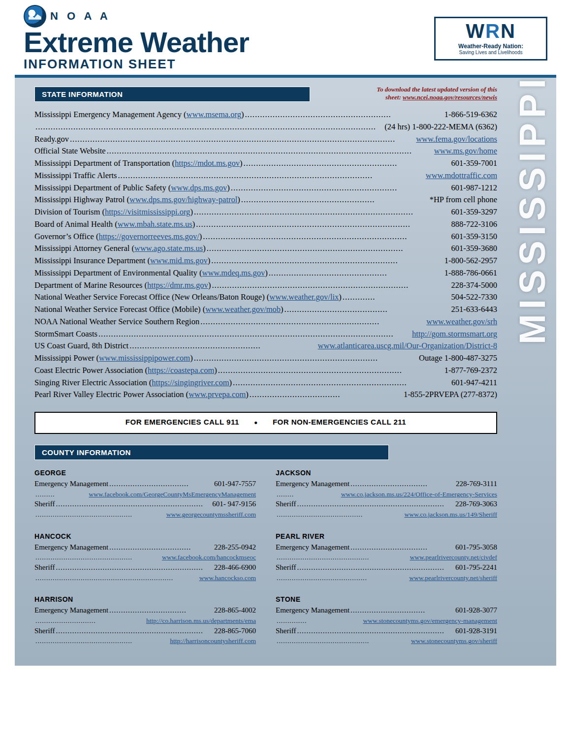N O A A
Extreme Weather
INFORMATION SHEET
WRN
Weather-Ready Nation:
Saving Lives and Livelihoods
MISSISSIPPI
To download the latest updated version of this
sheet: www.ncei.noaa.gov/resources/newis
STATE INFORMATION
Mississippi Emergency Management Agency (www.msema.org) .......................................................... 1‑866-519-6362
....................................................................................................................................... (24 hrs) 1-800-222-MEMA (6362)
Ready.gov ................................................................................................................................. www.fema.gov/locations
Official State Website ......................................................................................................................... www.ms.gov/home
Mississippi Department of Transportation (https://mdot.ms.gov) ............................................................. 601-359-7001
Mississippi Traffic Alerts ..................................................................................................... www.mdottraffic.com
Mississippi Department of Public Safety (www.dps.ms.gov) .................................................................. 601-987-1212
Mississippi Highway Patrol (www.dps.ms.gov/highway-patrol) ..................................................... *HP from cell phone
Division of Tourism (https://visitmississippi.org) ....................................................................................... 601-359-3297
Board of Animal Health (www.mbah.state.ms.us) ..................................................................................... 888-722-3106
Governor’s Office (https://governorreeves.ms.gov/) ................................................................................. 601-359-3150
Mississippi Attorney General (www.ago.state.ms.us) .............................................................................. 601-359-3680
Mississippi Insurance Department (www.mid.ms.gov) .......................................................................... 1-800-562-2957
Mississippi Department of Environmental Quality (www.mdeq.ms.gov) ............................................... 1-888-786-0661
Department of Marine Resources (https://dmr.ms.gov) .............................................................................. 228-374-5000
National Weather Service Forecast Office (New Orleans/Baton Rouge) (www.weather.gov/lix) ............. 504-522-7330
National Weather Service Forecast Office (Mobile) (www.weather.gov/mob) ......................................... 251-633-6443
NOAA National Weather Service Southern Region ....................................................................... www.weather.gov/srh
StormSmart Coasts ..................................................................................................................... http://gom.stormsmart.org
US Coast Guard, 8th District .................................................... www.atlanticarea.uscg.mil/Our-Organization/District-8
Mississippi Power (www.mississippipower.com) ......................................................................... Outage 1-800-487-3275
Coast Electric Power Association (https://coastepa.com) ......................................................................... 1-877-769-2372
Singing River Electric Association (https://singingriver.com) ..................................................................... 601-947-4211
Pearl River Valley Electric Power Association (www.prvepa.com) .................................... 1-855-2PRVEPA (277-8372)
FOR EMERGENCIES CALL 911 • FOR NON-EMERGENCIES CALL 211
COUNTY INFORMATION
GEORGE
Emergency Management .................................. 601-947-7557
......... www.facebook.com/GeorgeCountyMsEmergencyManagement
Sheriff ............................................................... 601- 947-9156
............................................. www.georgecountymssheriff.com
JACKSON
Emergency Management ................................. 228-769-3111
........ www.co.jackson.ms.us/224/Office-of-Emergency-Services
Sheriff ............................................................... 228-769-3063
........................................ www.co.jackson.ms.us/149/Sheriff
HANCOCK
Emergency Management ................................... 228-255-0942
............................................. www.facebook.com/hancockmseoc
Sheriff ............................................................... 228-466-6900
................................................................ www.hancockso.com
PEARL RIVER
Emergency Management ................................. 601-795-3058
........................................... www.pearlrivercounty.net/civdef
Sheriff ............................................................... 601-795-2241
.......................................... www.pearlrivercounty.net/sheriff
HARRISON
Emergency Management ................................. 228-865-4002
............................ http://co.harrison.ms.us/departments/ema
Sheriff ............................................................... 228-865-7060
............................................. http://harrisoncountysheriff.com
STONE
Emergency Management ................................ 601-928-3077
.............. www.stonecountyms.gov/emergency-management
Sheriff ............................................................... 601-928-3191
........................................... www.stonecountyms.gov/sheriff